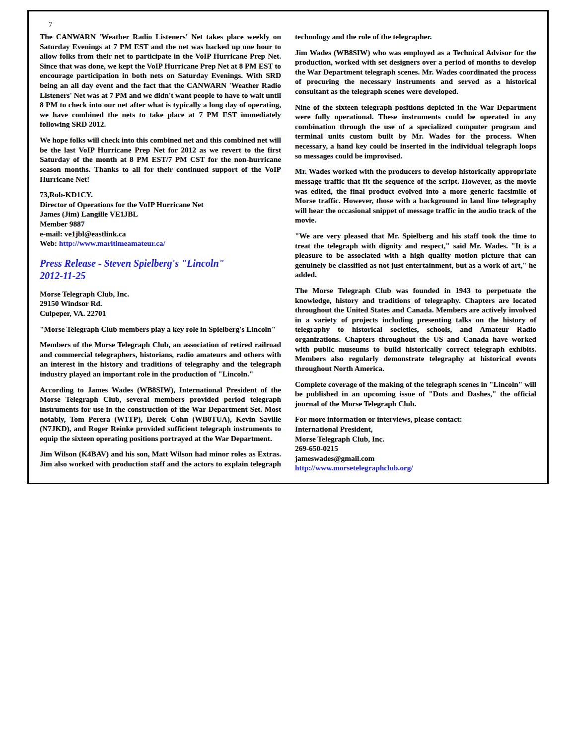7
The CANWARN 'Weather Radio Listeners' Net takes place weekly on Saturday Evenings at 7 PM EST and the net was backed up one hour to allow folks from their net to participate in the VoIP Hurricane Prep Net. Since that was done, we kept the VoIP Hurricane Prep Net at 8 PM EST to encourage participation in both nets on Saturday Evenings. With SRD being an all day event and the fact that the CANWARN 'Weather Radio Listeners' Net was at 7 PM and we didn't want people to have to wait until 8 PM to check into our net after what is typically a long day of operating, we have combined the nets to take place at 7 PM EST immediately following SRD 2012.
We hope folks will check into this combined net and this combined net will be the last VoIP Hurricane Prep Net for 2012 as we revert to the first Saturday of the month at 8 PM EST/7 PM CST for the non-hurricane season months. Thanks to all for their continued support of the VoIP Hurricane Net!
73,Rob-KD1CY.
Director of Operations for the VoIP Hurricane Net
James (Jim) Langille VE1JBL
Member 9887
e-mail: ve1jbl@eastlink.ca
Web: http://www.maritimeamateur.ca/
Press Release - Steven Spielberg's "Lincoln"
2012-11-25
Morse Telegraph Club, Inc.
29150 Windsor Rd.
Culpeper, VA. 22701
"Morse Telegraph Club members play a key role in Spielberg's Lincoln"
Members of the Morse Telegraph Club, an association of retired railroad and commercial telegraphers, historians, radio amateurs and others with an interest in the history and traditions of telegraphy and the telegraph industry played an important role in the production of "Lincoln."
According to James Wades (WB8SIW), International President of the Morse Telegraph Club, several members provided period telegraph instruments for use in the construction of the War Department Set. Most notably, Tom Perera (W1TP), Derek Cohn (WB0TUA), Kevin Saville (N7JKD), and Roger Reinke provided sufficient telegraph instruments to equip the sixteen operating positions portrayed at the War Department.
Jim Wilson (K4BAV) and his son, Matt Wilson had minor roles as Extras. Jim also worked with production staff and the actors to explain telegraph technology and the role of the telegrapher.
Jim Wades (WB8SIW) who was employed as a Technical Advisor for the production, worked with set designers over a period of months to develop the War Department telegraph scenes. Mr. Wades coordinated the process of procuring the necessary instruments and served as a historical consultant as the telegraph scenes were developed.
Nine of the sixteen telegraph positions depicted in the War Department were fully operational. These instruments could be operated in any combination through the use of a specialized computer program and terminal units custom built by Mr. Wades for the process. When necessary, a hand key could be inserted in the individual telegraph loops so messages could be improvised.
Mr. Wades worked with the producers to develop historically appropriate message traffic that fit the sequence of the script. However, as the movie was edited, the final product evolved into a more generic facsimile of Morse traffic. However, those with a background in land line telegraphy will hear the occasional snippet of message traffic in the audio track of the movie.
"We are very pleased that Mr. Spielberg and his staff took the time to treat the telegraph with dignity and respect," said Mr. Wades. "It is a pleasure to be associated with a high quality motion picture that can genuinely be classified as not just entertainment, but as a work of art," he added.
The Morse Telegraph Club was founded in 1943 to perpetuate the knowledge, history and traditions of telegraphy. Chapters are located throughout the United States and Canada. Members are actively involved in a variety of projects including presenting talks on the history of telegraphy to historical societies, schools, and Amateur Radio organizations. Chapters throughout the US and Canada have worked with public museums to build historically correct telegraph exhibits. Members also regularly demonstrate telegraphy at historical events throughout North America.
Complete coverage of the making of the telegraph scenes in "Lincoln" will be published in an upcoming issue of "Dots and Dashes," the official journal of the Morse Telegraph Club.
For more information or interviews, please contact:
International President,
Morse Telegraph Club, Inc.
269-650-0215
jameswades@gmail.com
http://www.morsetelegraphclub.org/